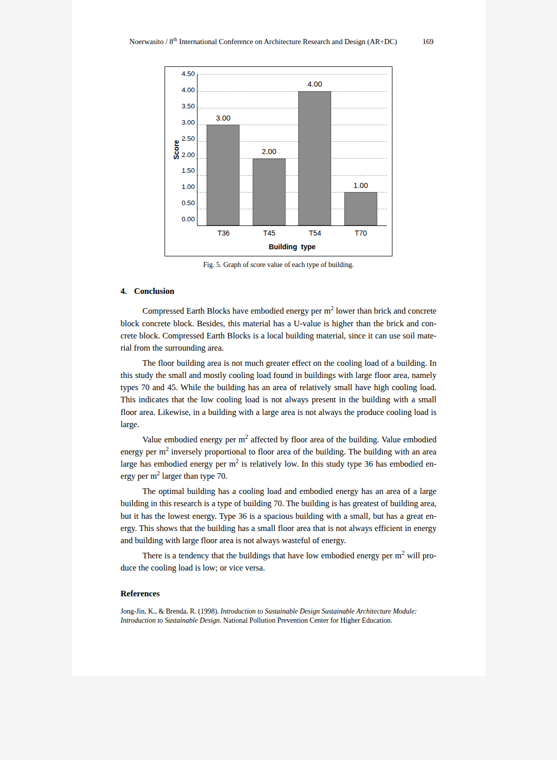Noerwasito / 8th International Conference on Architecture Research and Design (AR+DC) 169
Score
4.50 4.00 3.50 3.00 2.50 2.00 1.50 1.00 0.50 0.00
3.00
2.00
4.00
1.00
T36 T45 T54 T70
Building type
Fig. 5. Graph of score value of each type of building.
4. Conclusion
Compressed Earth Blocks have embodied energy per m2 lower than brick and concrete block concrete block. Besides, this material has a U-value is higher than the brick and concrete block. Compressed Earth Blocks is a local building material, since it can use soil material from the surrounding area.
The floor building area is not much greater effect on the cooling load of a building. In this study the small and mostly cooling load found in buildings with large floor area, namely types 70 and 45. While the building has an area of relatively small have high cooling load. This indicates that the low cooling load is not always present in the building with a small floor area. Likewise, in a building with a large area is not always the produce cooling load is large.
Value embodied energy per m2 affected by floor area of the building. Value embodied energy per m2 inversely proportional to floor area of the building. The building with an area large has embodied energy per m2 is relatively low. In this study type 36 has embodied energy per m2 larger than type 70.
The optimal building has a cooling load and embodied energy has an area of a large building in this research is a type of building 70. The building is has greatest of building area, but it has the lowest energy. Type 36 is a spacious building with a small, but has a great energy. This shows that the building has a small floor area that is not always efficient in energy and building with large floor area is not always wasteful of energy.
There is a tendency that the buildings that have low embodied energy per m2 will produce the cooling load is low; or vice versa.
References
Jong-Jin, K., & Brenda, R. (1998). Introduction to Sustainable Design Sustainable Architecture Module: Introduction to Sustainable Design. National Pollution Prevention Center for Higher Education.